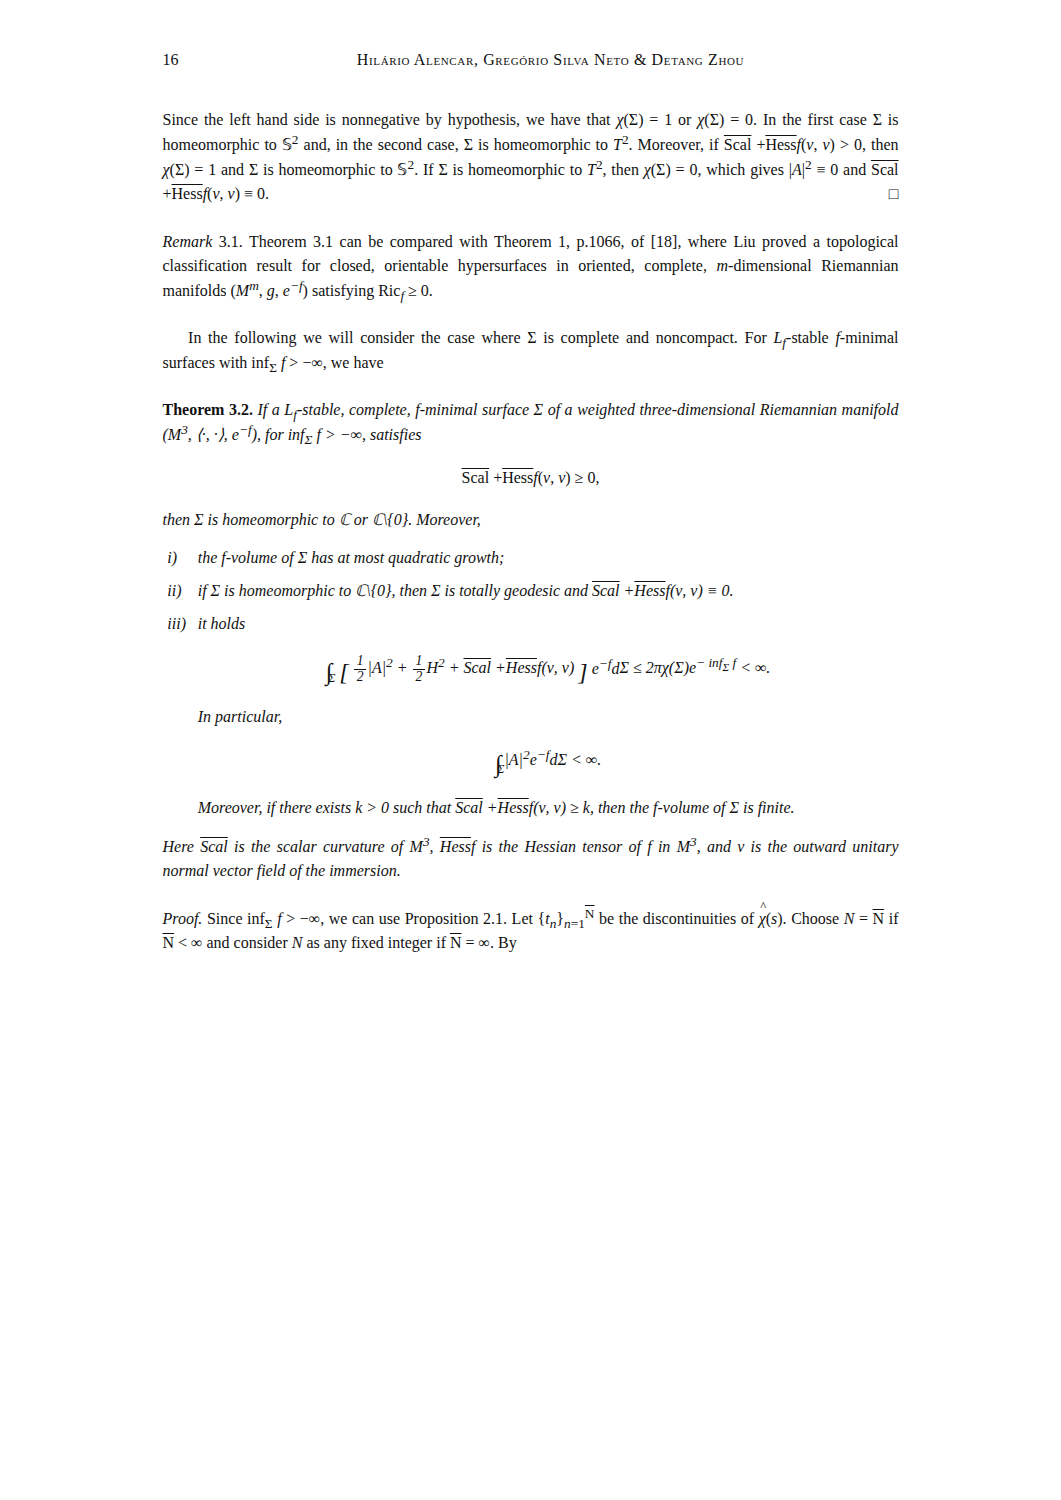16 Hilário Alencar, Gregório Silva Neto & Detang Zhou
Since the left hand side is nonnegative by hypothesis, we have that χ(Σ) = 1 or χ(Σ) = 0. In the first case Σ is homeomorphic to 𝕊2 and, in the second case, Σ is homeomorphic to T2. Moreover, if Scal +Hess f(ν, ν) > 0, then χ(Σ) = 1 and Σ is homeomorphic to 𝕊2. If Σ is homeomorphic to T2, then χ(Σ) = 0, which gives |A|2 ≡ 0 and Scal +Hess f(ν, ν) ≡ 0. □
Remark 3.1. Theorem 3.1 can be compared with Theorem 1, p.1066, of [18], where Liu proved a topological classification result for closed, orientable hypersurfaces in oriented, complete, m-dimensional Riemannian manifolds (Mm, g, e−f) satisfying Ricf ≥ 0.
In the following we will consider the case where Σ is complete and noncompact. For Lf-stable f-minimal surfaces with infΣ f > −∞, we have
Theorem 3.2. If a Lf-stable, complete, f-minimal surface Σ of a weighted three-dimensional Riemannian manifold (M3, ⟨·, ·⟩, e−f), for infΣ f > −∞, satisfies
Scal +Hess f(ν, ν) ≥ 0,
then Σ is homeomorphic to ℂ or ℂ\{0}. Moreover,
i) the f-volume of Σ has at most quadratic growth;
ii) if Σ is homeomorphic to ℂ\{0}, then Σ is totally geodesic and Scal +Hess f(ν, ν) ≡ 0.
iii) it holds
∫Σ [ 12|A|2 + 12 H2 + Scal +Hess f(ν, ν) ] e−fd Σ ≤ 2πχ(Σ)e− infΣ f < ∞.
In particular,
∫Σ|A|2e−fd Σ < ∞.
Moreover, if there exists k > 0 such that Scal +Hess f(ν, ν) ≥ k, then the f-volume of Σ is finite.
Here Scal is the scalar curvature of M3, Hess f is the Hessian tensor of f in M3, and ν is the outward unitary normal vector field of the immersion.
Proof. Since infΣ f > −∞, we can use Proposition 2.1. Let {tn}n=1N be the discontinuities of ^χ(s). Choose N = N if N < ∞ and consider N as any fixed integer if N = ∞. By